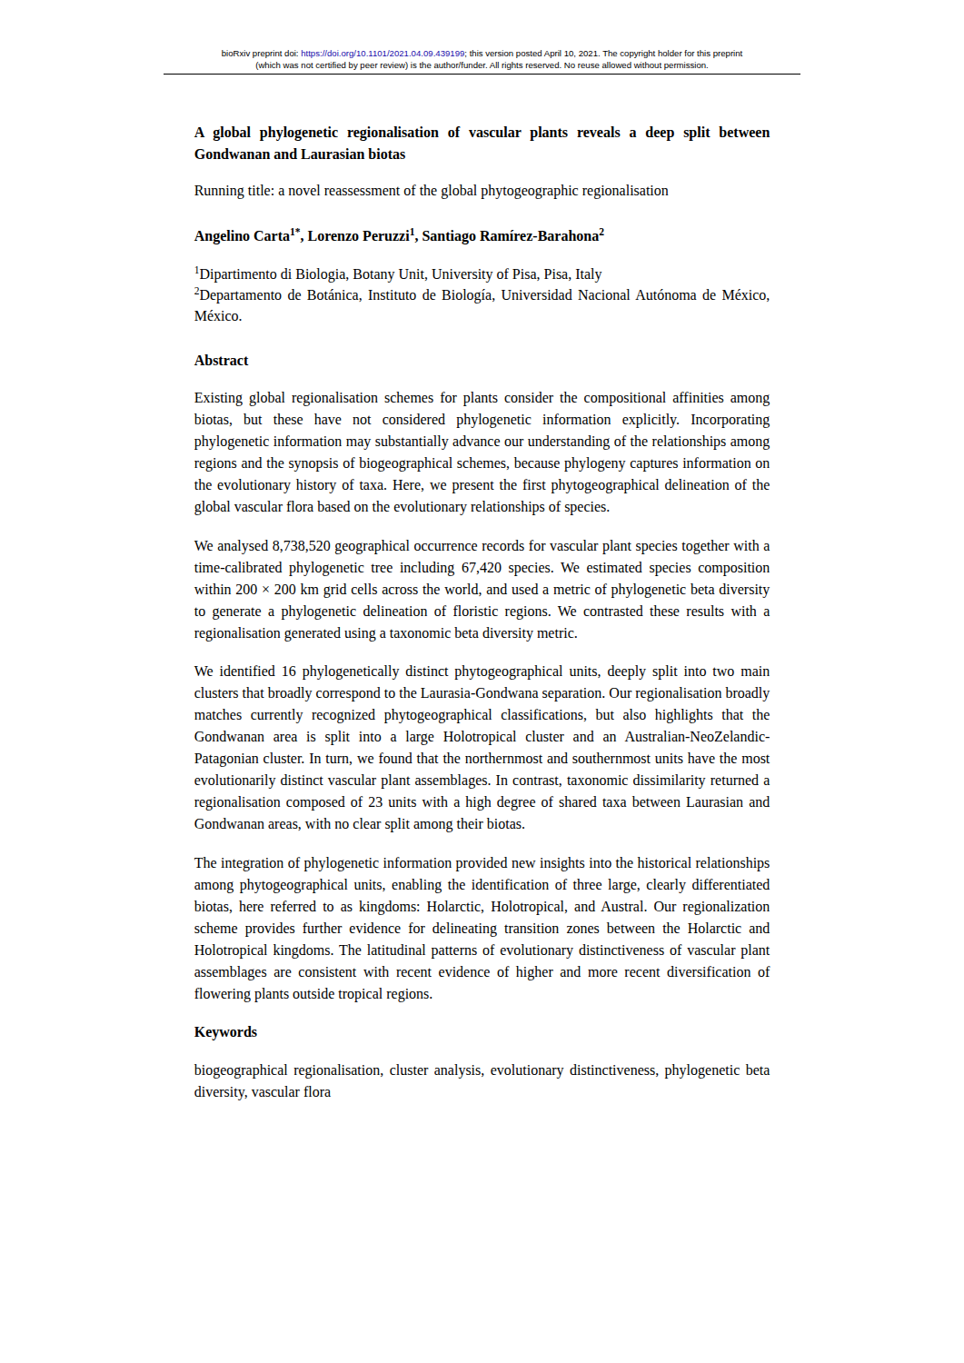bioRxiv preprint doi: https://doi.org/10.1101/2021.04.09.439199; this version posted April 10, 2021. The copyright holder for this preprint (which was not certified by peer review) is the author/funder. All rights reserved. No reuse allowed without permission.
A global phylogenetic regionalisation of vascular plants reveals a deep split between Gondwanan and Laurasian biotas
Running title: a novel reassessment of the global phytogeographic regionalisation
Angelino Carta1*, Lorenzo Peruzzi1, Santiago Ramírez-Barahona2
1Dipartimento di Biologia, Botany Unit, University of Pisa, Pisa, Italy
2Departamento de Botánica, Instituto de Biología, Universidad Nacional Autónoma de México, México.
Abstract
Existing global regionalisation schemes for plants consider the compositional affinities among biotas, but these have not considered phylogenetic information explicitly. Incorporating phylogenetic information may substantially advance our understanding of the relationships among regions and the synopsis of biogeographical schemes, because phylogeny captures information on the evolutionary history of taxa. Here, we present the first phytogeographical delineation of the global vascular flora based on the evolutionary relationships of species.
We analysed 8,738,520 geographical occurrence records for vascular plant species together with a time-calibrated phylogenetic tree including 67,420 species. We estimated species composition within 200 × 200 km grid cells across the world, and used a metric of phylogenetic beta diversity to generate a phylogenetic delineation of floristic regions. We contrasted these results with a regionalisation generated using a taxonomic beta diversity metric.
We identified 16 phylogenetically distinct phytogeographical units, deeply split into two main clusters that broadly correspond to the Laurasia-Gondwana separation. Our regionalisation broadly matches currently recognized phytogeographical classifications, but also highlights that the Gondwanan area is split into a large Holotropical cluster and an Australian-NeoZelandic-Patagonian cluster. In turn, we found that the northernmost and southernmost units have the most evolutionarily distinct vascular plant assemblages. In contrast, taxonomic dissimilarity returned a regionalisation composed of 23 units with a high degree of shared taxa between Laurasian and Gondwanan areas, with no clear split among their biotas.
The integration of phylogenetic information provided new insights into the historical relationships among phytogeographical units, enabling the identification of three large, clearly differentiated biotas, here referred to as kingdoms: Holarctic, Holotropical, and Austral. Our regionalization scheme provides further evidence for delineating transition zones between the Holarctic and Holotropical kingdoms. The latitudinal patterns of evolutionary distinctiveness of vascular plant assemblages are consistent with recent evidence of higher and more recent diversification of flowering plants outside tropical regions.
Keywords
biogeographical regionalisation, cluster analysis, evolutionary distinctiveness, phylogenetic beta diversity, vascular flora